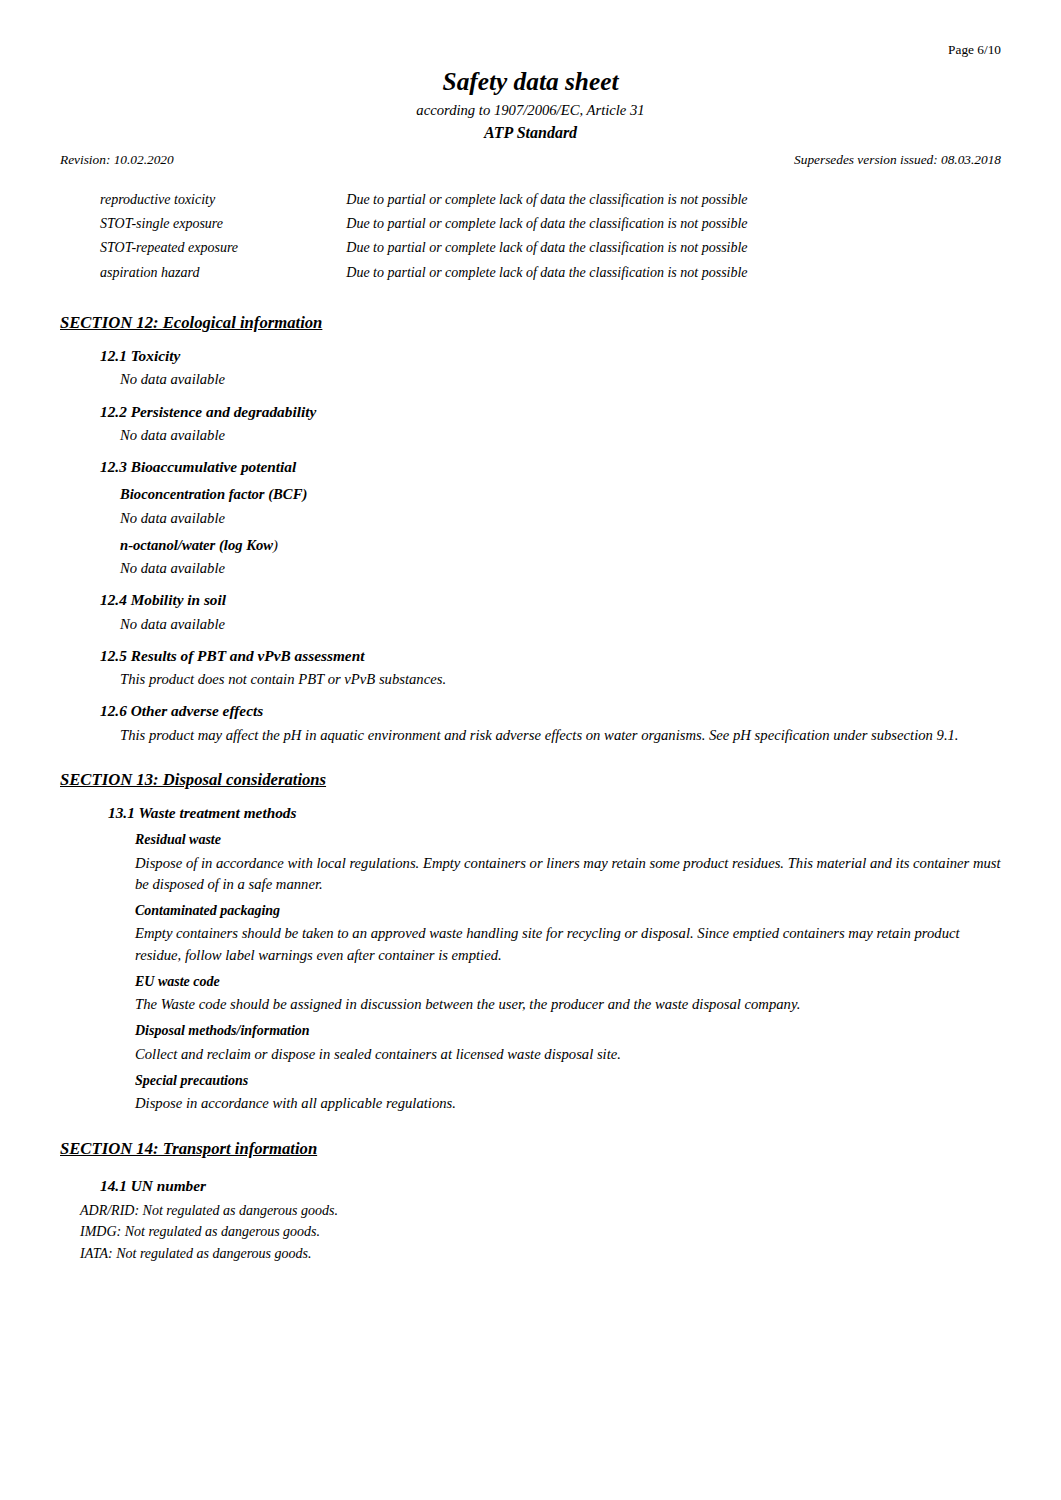Page 6/10
Safety data sheet
according to 1907/2006/EC, Article 31
ATP Standard
Revision: 10.02.2020 Supersedes version issued: 08.03.2018
| reproductive toxicity | Due to partial or complete lack of data the classification is not possible |
| STOT-single exposure | Due to partial or complete lack of data the classification is not possible |
| STOT-repeated exposure | Due to partial or complete lack of data the classification is not possible |
| aspiration hazard | Due to partial or complete lack of data the classification is not possible |
SECTION 12: Ecological information
12.1 Toxicity
No data available
12.2 Persistence and degradability
No data available
12.3 Bioaccumulative potential
Bioconcentration factor (BCF)
No data available
n-octanol/water (log Kow)
No data available
12.4 Mobility in soil
No data available
12.5 Results of PBT and vPvB assessment
This product does not contain PBT or vPvB substances.
12.6 Other adverse effects
This product may affect the pH in aquatic environment and risk adverse effects on water organisms. See pH specification under subsection 9.1.
SECTION 13: Disposal considerations
13.1 Waste treatment methods
Residual waste
Dispose of in accordance with local regulations. Empty containers or liners may retain some product residues. This material and its container must be disposed of in a safe manner.
Contaminated packaging
Empty containers should be taken to an approved waste handling site for recycling or disposal. Since emptied containers may retain product residue, follow label warnings even after container is emptied.
EU waste code
The Waste code should be assigned in discussion between the user, the producer and the waste disposal company.
Disposal methods/information
Collect and reclaim or dispose in sealed containers at licensed waste disposal site.
Special precautions
Dispose in accordance with all applicable regulations.
SECTION 14: Transport information
14.1 UN number
ADR/RID: Not regulated as dangerous goods.
IMDG: Not regulated as dangerous goods.
IATA: Not regulated as dangerous goods.